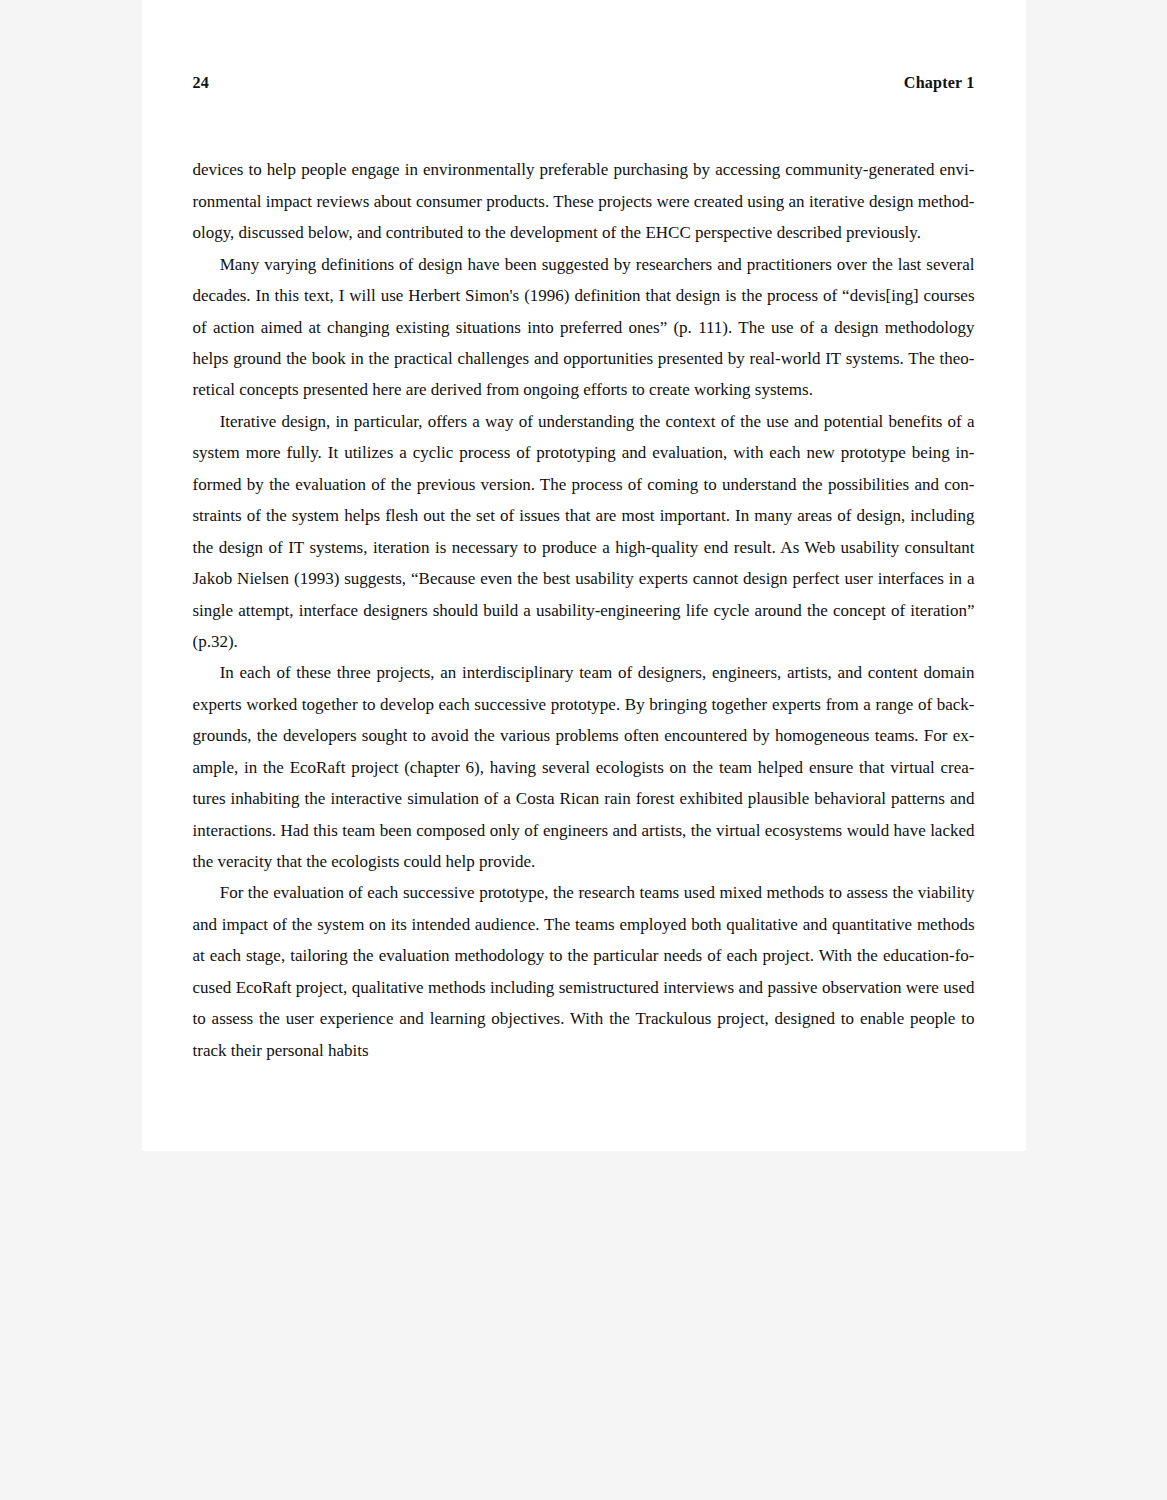24 Chapter 1
devices to help people engage in environmentally preferable purchasing by accessing community-generated environmental impact reviews about consumer products. These projects were created using an iterative design methodology, discussed below, and contributed to the development of the EHCC perspective described previously.
Many varying definitions of design have been suggested by researchers and practitioners over the last several decades. In this text, I will use Herbert Simon's (1996) definition that design is the process of “devis[ing] courses of action aimed at changing existing situations into preferred ones” (p. 111). The use of a design methodology helps ground the book in the practical challenges and opportunities presented by real-world IT systems. The theoretical concepts presented here are derived from ongoing efforts to create working systems.
Iterative design, in particular, offers a way of understanding the context of the use and potential benefits of a system more fully. It utilizes a cyclic process of prototyping and evaluation, with each new prototype being informed by the evaluation of the previous version. The process of coming to understand the possibilities and constraints of the system helps flesh out the set of issues that are most important. In many areas of design, including the design of IT systems, iteration is necessary to produce a high-quality end result. As Web usability consultant Jakob Nielsen (1993) suggests, “Because even the best usability experts cannot design perfect user interfaces in a single attempt, interface designers should build a usability-engineering life cycle around the concept of iteration” (p.32).
In each of these three projects, an interdisciplinary team of designers, engineers, artists, and content domain experts worked together to develop each successive prototype. By bringing together experts from a range of backgrounds, the developers sought to avoid the various problems often encountered by homogeneous teams. For example, in the EcoRaft project (chapter 6), having several ecologists on the team helped ensure that virtual creatures inhabiting the interactive simulation of a Costa Rican rain forest exhibited plausible behavioral patterns and interactions. Had this team been composed only of engineers and artists, the virtual ecosystems would have lacked the veracity that the ecologists could help provide.
For the evaluation of each successive prototype, the research teams used mixed methods to assess the viability and impact of the system on its intended audience. The teams employed both qualitative and quantitative methods at each stage, tailoring the evaluation methodology to the particular needs of each project. With the education-focused EcoRaft project, qualitative methods including semistructured interviews and passive observation were used to assess the user experience and learning objectives. With the Trackulous project, designed to enable people to track their personal habits